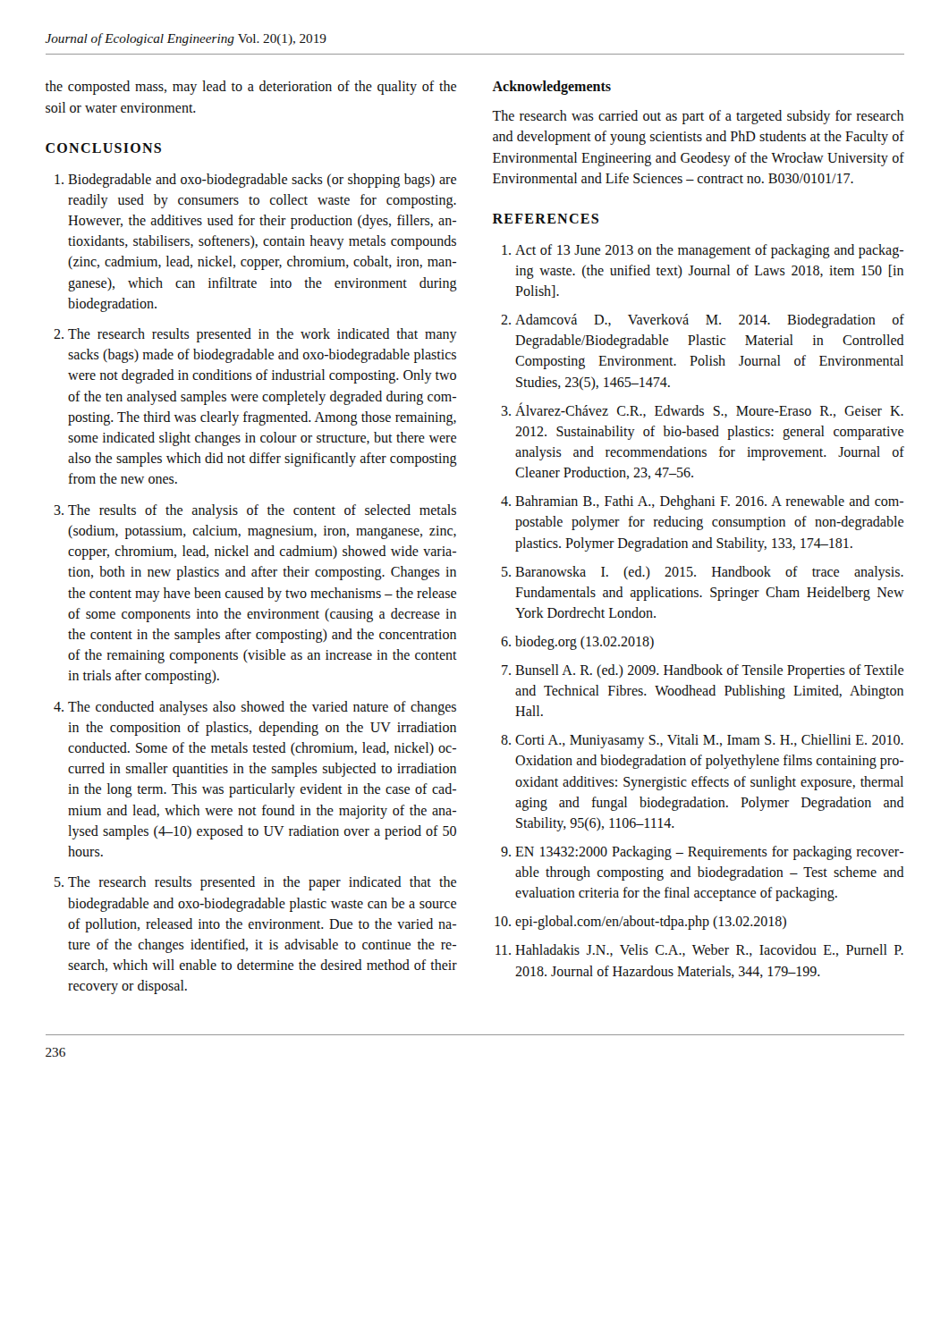Journal of Ecological Engineering Vol. 20(1), 2019
the composted mass, may lead to a deterioration of the quality of the soil or water environment.
Conclusions
Biodegradable and oxo-biodegradable sacks (or shopping bags) are readily used by consumers to collect waste for composting. However, the additives used for their production (dyes, fillers, antioxidants, stabilisers, softeners), contain heavy metals compounds (zinc, cadmium, lead, nickel, copper, chromium, cobalt, iron, manganese), which can infiltrate into the environment during biodegradation.
The research results presented in the work indicated that many sacks (bags) made of biodegradable and oxo-biodegradable plastics were not degraded in conditions of industrial composting. Only two of the ten analysed samples were completely degraded during composting. The third was clearly fragmented. Among those remaining, some indicated slight changes in colour or structure, but there were also the samples which did not differ significantly after composting from the new ones.
The results of the analysis of the content of selected metals (sodium, potassium, calcium, magnesium, iron, manganese, zinc, copper, chromium, lead, nickel and cadmium) showed wide variation, both in new plastics and after their composting. Changes in the content may have been caused by two mechanisms – the release of some components into the environment (causing a decrease in the content in the samples after composting) and the concentration of the remaining components (visible as an increase in the content in trials after composting).
The conducted analyses also showed the varied nature of changes in the composition of plastics, depending on the UV irradiation conducted. Some of the metals tested (chromium, lead, nickel) occurred in smaller quantities in the samples subjected to irradiation in the long term. This was particularly evident in the case of cadmium and lead, which were not found in the majority of the analysed samples (4–10) exposed to UV radiation over a period of 50 hours.
The research results presented in the paper indicated that the biodegradable and oxo-biodegradable plastic waste can be a source of pollution, released into the environment. Due to the varied nature of the changes identified, it is advisable to continue the research, which will enable to determine the desired method of their recovery or disposal.
Acknowledgements
The research was carried out as part of a targeted subsidy for research and development of young scientists and PhD students at the Faculty of Environmental Engineering and Geodesy of the Wrocław University of Environmental and Life Sciences – contract no. B030/0101/17.
References
Act of 13 June 2013 on the management of packaging and packaging waste. (the unified text) Journal of Laws 2018, item 150 [in Polish].
Adamcová D., Vaverková M. 2014. Biodegradation of Degradable/Biodegradable Plastic Material in Controlled Composting Environment. Polish Journal of Environmental Studies, 23(5), 1465–1474.
Álvarez-Chávez C.R., Edwards S., Moure-Eraso R., Geiser K. 2012. Sustainability of bio-based plastics: general comparative analysis and recommendations for improvement. Journal of Cleaner Production, 23, 47–56.
Bahramian B., Fathi A., Dehghani F. 2016. A renewable and compostable polymer for reducing consumption of non-degradable plastics. Polymer Degradation and Stability, 133, 174–181.
Baranowska I. (ed.) 2015. Handbook of trace analysis. Fundamentals and applications. Springer Cham Heidelberg New York Dordrecht London.
biodeg.org (13.02.2018)
Bunsell A. R. (ed.) 2009. Handbook of Tensile Properties of Textile and Technical Fibres. Woodhead Publishing Limited, Abington Hall.
Corti A., Muniyasamy S., Vitali M., Imam S. H., Chiellini E. 2010. Oxidation and biodegradation of polyethylene films containing pro-oxidant additives: Synergistic effects of sunlight exposure, thermal aging and fungal biodegradation. Polymer Degradation and Stability, 95(6), 1106–1114.
EN 13432:2000 Packaging – Requirements for packaging recoverable through composting and biodegradation – Test scheme and evaluation criteria for the final acceptance of packaging.
epi-global.com/en/about-tdpa.php (13.02.2018)
Hahladakis J.N., Velis C.A., Weber R., Iacovidou E., Purnell P. 2018. Journal of Hazardous Materials, 344, 179–199.
236